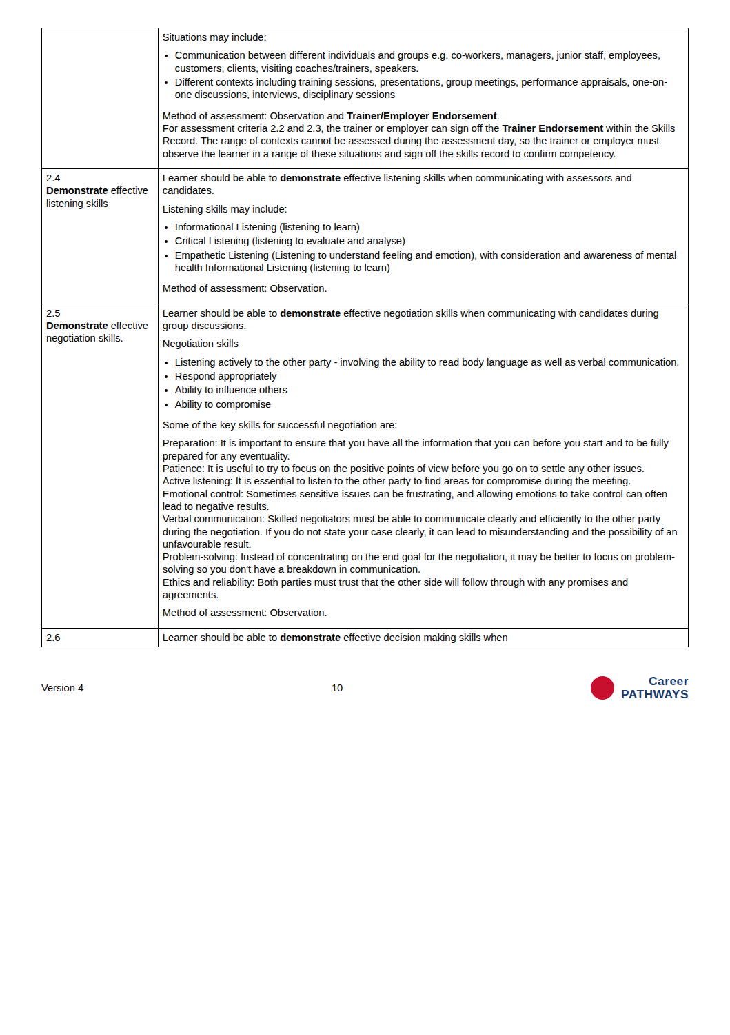| | Situations may include: Communication between different individuals and groups e.g. co-workers, managers, junior staff, employees, customers, clients, visiting coaches/trainers, speakers. Different contexts including training sessions, presentations, group meetings, performance appraisals, one-on-one discussions, interviews, disciplinary sessions Method of assessment: Observation and Trainer/Employer Endorsement . For assessment criteria 2.2 and 2.3, the trainer or employer can sign off the Trainer Endorsement within the Skills Record. The range of contexts cannot be assessed during the assessment day, so the trainer or employer must observe the learner in a range of these situations and sign off the skills record to confirm competency. |
| 2.4 Demonstrate effective listening skills | Learner should be able to demonstrate effective listening skills when communicating with assessors and candidates. Listening skills may include: Informational Listening (listening to learn) Critical Listening (listening to evaluate and analyse) Empathetic Listening (Listening to understand feeling and emotion), with consideration and awareness of mental health Informational Listening (listening to learn) Method of assessment: Observation. |
| 2.5 Demonstrate effective negotiation skills. | Learner should be able to demonstrate effective negotiation skills when communicating with candidates during group discussions. Negotiation skills Listening actively to the other party - involving the ability to read body language as well as verbal communication. Respond appropriately Ability to influence others Ability to compromise Some of the key skills for successful negotiation are: Preparation: It is important to ensure that you have all the information that you can before you start and to be fully prepared for any eventuality. Patience: It is useful to try to focus on the positive points of view before you go on to settle any other issues. Active listening: It is essential to listen to the other party to find areas for compromise during the meeting. Emotional control: Sometimes sensitive issues can be frustrating, and allowing emotions to take control can often lead to negative results. Verbal communication: Skilled negotiators must be able to communicate clearly and efficiently to the other party during the negotiation. If you do not state your case clearly, it can lead to misunderstanding and the possibility of an unfavourable result. Problem-solving: Instead of concentrating on the end goal for the negotiation, it may be better to focus on problem-solving so you don't have a breakdown in communication. Ethics and reliability: Both parties must trust that the other side will follow through with any promises and agreements. Method of assessment: Observation. |
| 2.6 | Learner should be able to demonstrate effective decision making skills when |
Version 4
10
Career
PATHWAYS